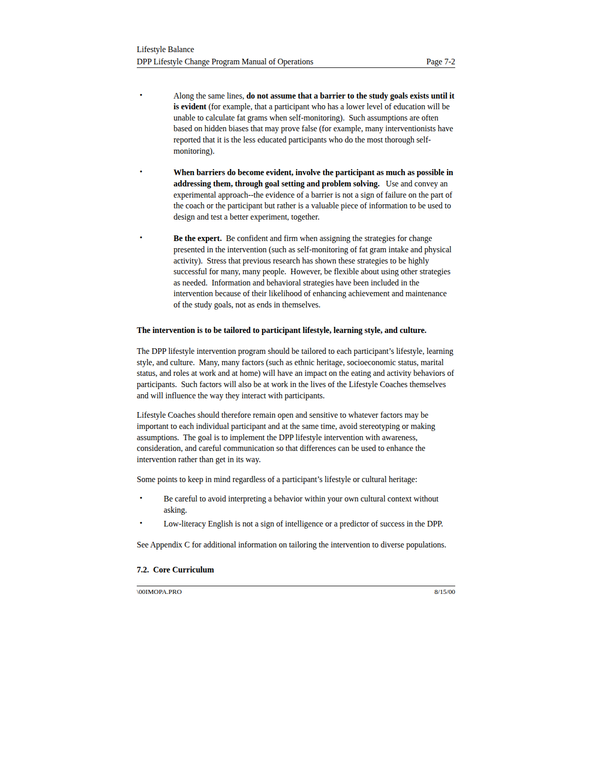Lifestyle Balance
DPP Lifestyle Change Program Manual of Operations Page 7-2
Along the same lines, do not assume that a barrier to the study goals exists until it is evident (for example, that a participant who has a lower level of education will be unable to calculate fat grams when self-monitoring). Such assumptions are often based on hidden biases that may prove false (for example, many interventionists have reported that it is the less educated participants who do the most thorough self-monitoring).
When barriers do become evident, involve the participant as much as possible in addressing them, through goal setting and problem solving. Use and convey an experimental approach--the evidence of a barrier is not a sign of failure on the part of the coach or the participant but rather is a valuable piece of information to be used to design and test a better experiment, together.
Be the expert. Be confident and firm when assigning the strategies for change presented in the intervention (such as self-monitoring of fat gram intake and physical activity). Stress that previous research has shown these strategies to be highly successful for many, many people. However, be flexible about using other strategies as needed. Information and behavioral strategies have been included in the intervention because of their likelihood of enhancing achievement and maintenance of the study goals, not as ends in themselves.
The intervention is to be tailored to participant lifestyle, learning style, and culture.
The DPP lifestyle intervention program should be tailored to each participant’s lifestyle, learning style, and culture. Many, many factors (such as ethnic heritage, socioeconomic status, marital status, and roles at work and at home) will have an impact on the eating and activity behaviors of participants. Such factors will also be at work in the lives of the Lifestyle Coaches themselves and will influence the way they interact with participants.
Lifestyle Coaches should therefore remain open and sensitive to whatever factors may be important to each individual participant and at the same time, avoid stereotyping or making assumptions. The goal is to implement the DPP lifestyle intervention with awareness, consideration, and careful communication so that differences can be used to enhance the intervention rather than get in its way.
Some points to keep in mind regardless of a participant’s lifestyle or cultural heritage:
Be careful to avoid interpreting a behavior within your own cultural context without asking.
Low-literacy English is not a sign of intelligence or a predictor of success in the DPP.
See Appendix C for additional information on tailoring the intervention to diverse populations.
7.2. Core Curriculum
\00IMOPA.PRO 8/15/00